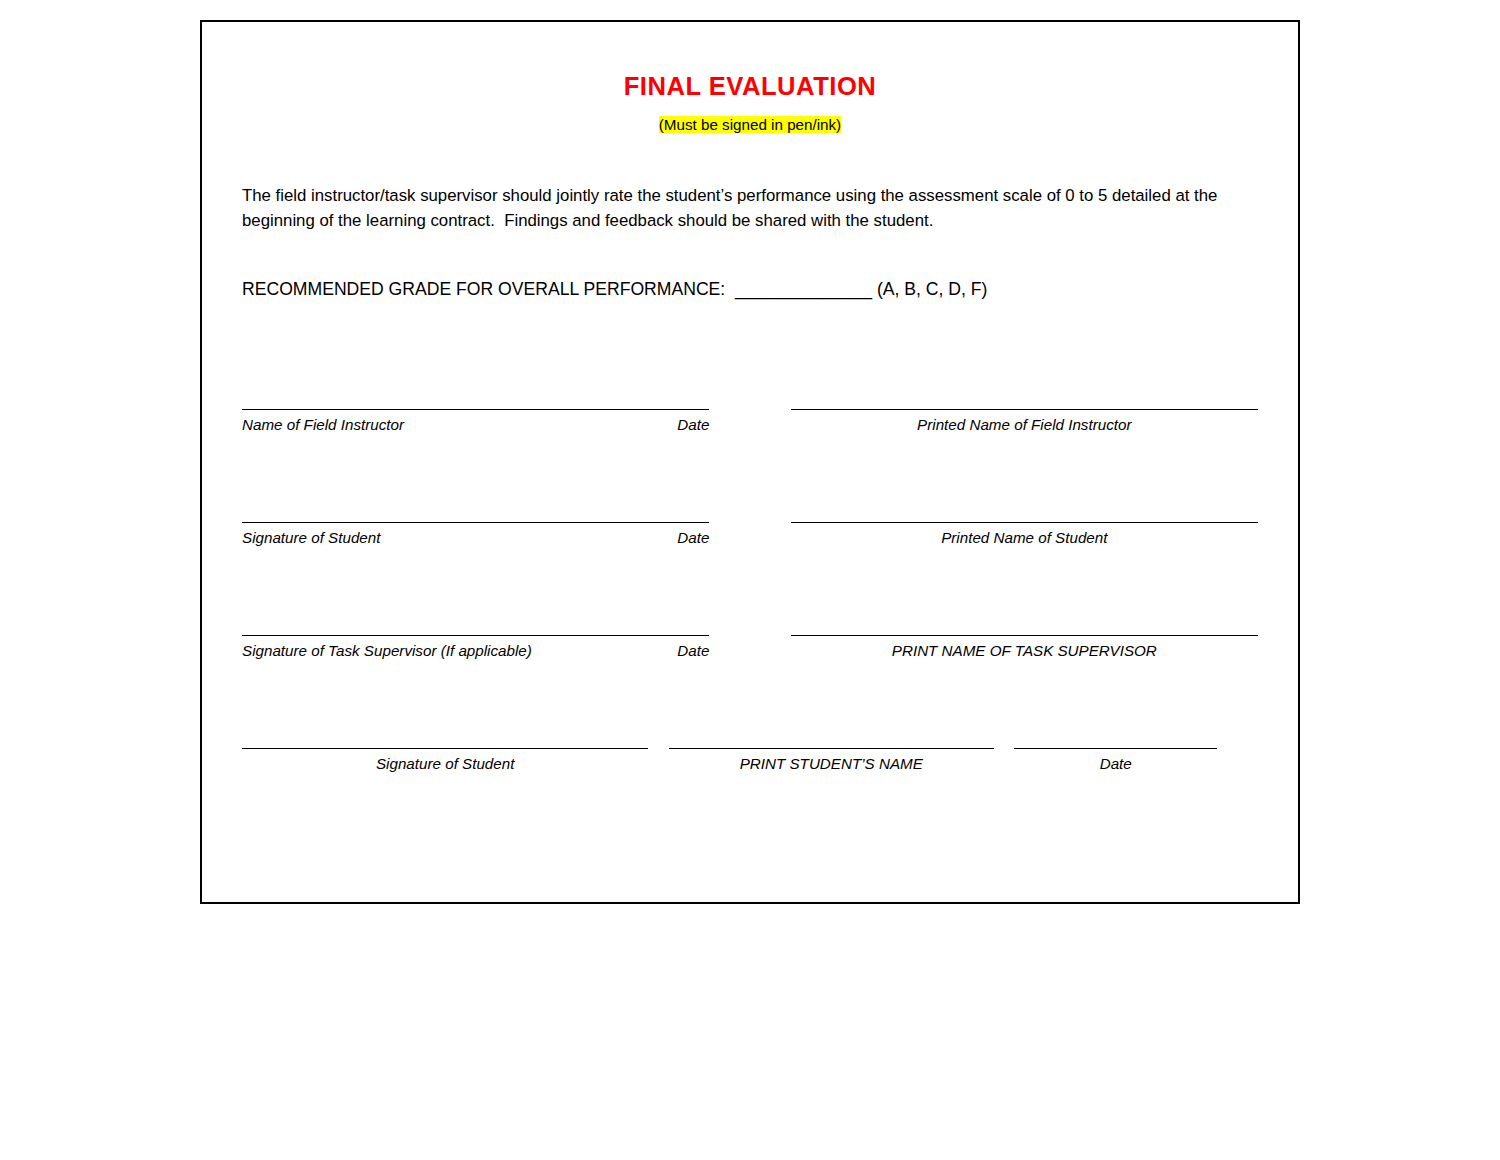FINAL EVALUATION
(Must be signed in pen/ink)
The field instructor/task supervisor should jointly rate the student’s performance using the assessment scale of 0 to 5 detailed at the beginning of the learning contract. Findings and feedback should be shared with the student.
RECOMMENDED GRADE FOR OVERALL PERFORMANCE: ______________ (A, B, C, D, F)
Name of Field Instructor Date
Printed Name of Field Instructor
Signature of Student Date
Printed Name of Student
Signature of Task Supervisor (If applicable) Date
PRINT NAME OF TASK SUPERVISOR
Signature of Student
PRINT STUDENT’S NAME
Date